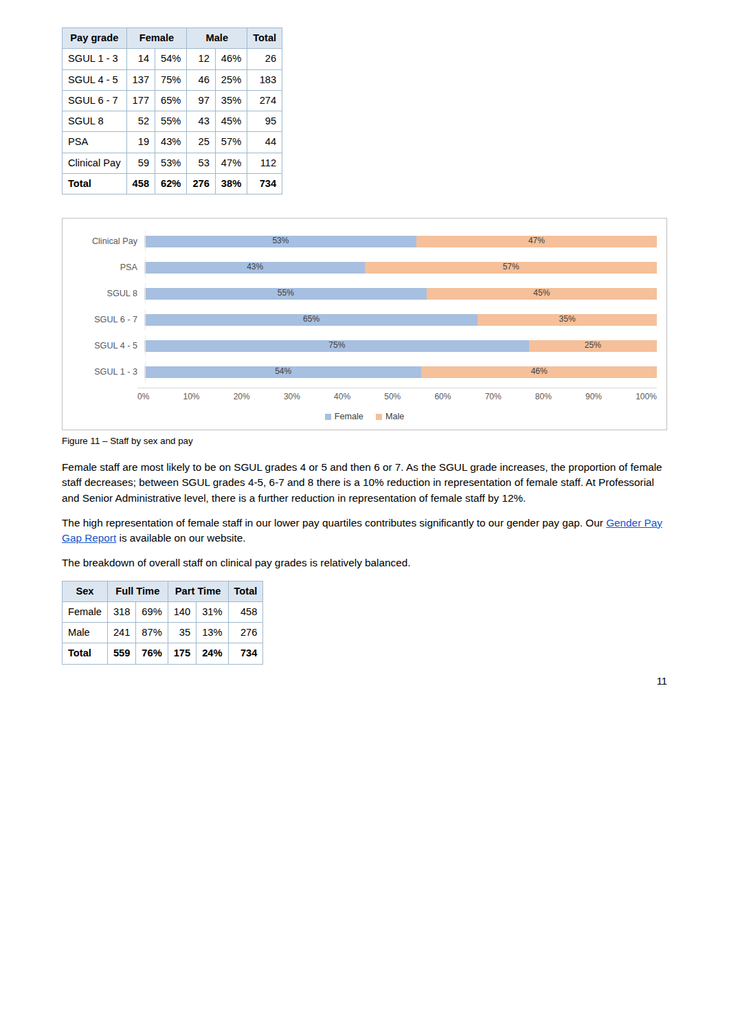| Pay grade | Female | Male | Total |
| --- | --- | --- | --- |
| SGUL 1 - 3 | 14 | 54% | 12 | 46% | 26 |
| SGUL 4 - 5 | 137 | 75% | 46 | 25% | 183 |
| SGUL 6 - 7 | 177 | 65% | 97 | 35% | 274 |
| SGUL 8 | 52 | 55% | 43 | 45% | 95 |
| PSA | 19 | 43% | 25 | 57% | 44 |
| Clinical Pay | 59 | 53% | 53 | 47% | 112 |
| Total | 458 | 62% | 276 | 38% | 734 |
Clinical Pay
53%
47%
PSA
43%
57%
SGUL 8
55%
45%
SGUL 6 - 7
65%
35%
SGUL 4 - 5
75%
25%
SGUL 1 - 3
54%
46%
0% 10% 20% 30% 40% 50% 60% 70% 80% 90% 100%
Female Male
Figure 11 – Staff by sex and pay
Female staff are most likely to be on SGUL grades 4 or 5 and then 6 or 7. As the SGUL grade increases, the proportion of female staff decreases; between SGUL grades 4-5, 6-7 and 8 there is a 10% reduction in representation of female staff. At Professorial and Senior Administrative level, there is a further reduction in representation of female staff by 12%.
The high representation of female staff in our lower pay quartiles contributes significantly to our gender pay gap. Our Gender Pay Gap Report is available on our website.
The breakdown of overall staff on clinical pay grades is relatively balanced.
| Sex | Full Time | Part Time | Total |
| --- | --- | --- | --- |
| Female | 318 | 69% | 140 | 31% | 458 |
| Male | 241 | 87% | 35 | 13% | 276 |
| Total | 559 | 76% | 175 | 24% | 734 |
11